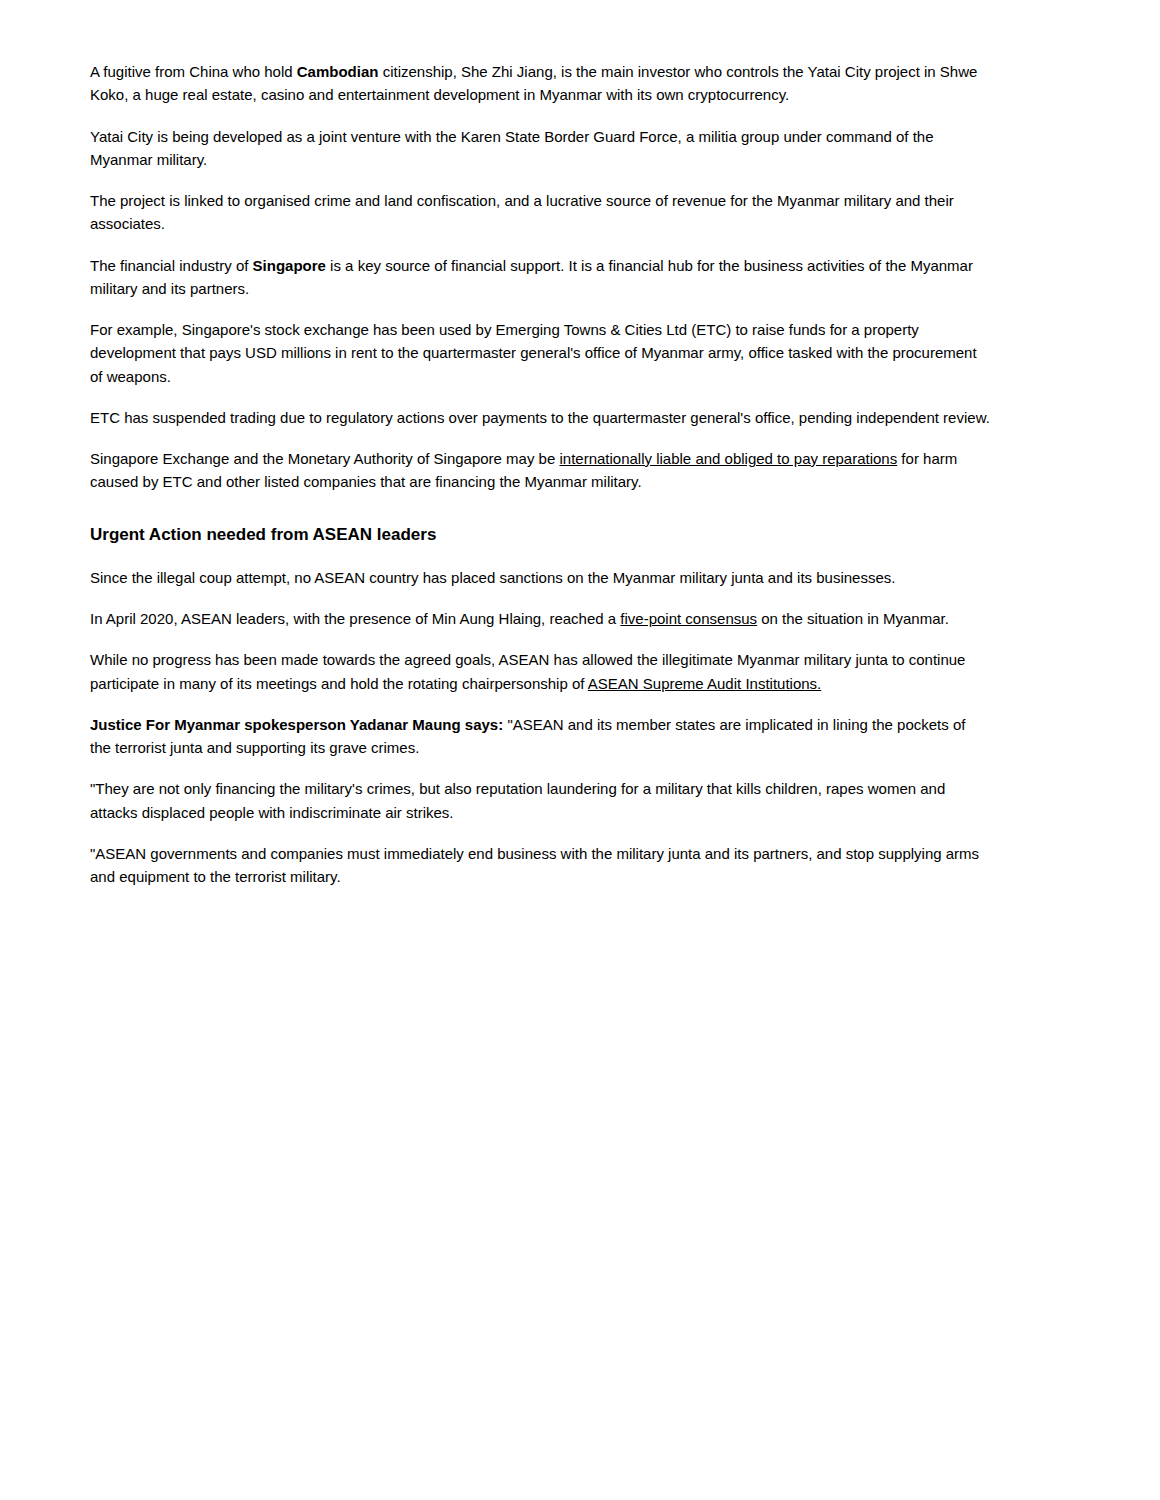A fugitive from China who hold Cambodian citizenship, She Zhi Jiang, is the main investor who controls the Yatai City project in Shwe Koko, a huge real estate, casino and entertainment development in Myanmar with its own cryptocurrency.
Yatai City is being developed as a joint venture with the Karen State Border Guard Force, a militia group under command of the Myanmar military.
The project is linked to organised crime and land confiscation, and a lucrative source of revenue for the Myanmar military and their associates.
The financial industry of Singapore is a key source of financial support. It is a financial hub for the business activities of the Myanmar military and its partners.
For example, Singapore's stock exchange has been used by Emerging Towns & Cities Ltd (ETC) to raise funds for a property development that pays USD millions in rent to the quartermaster general's office of Myanmar army, office tasked with the procurement of weapons.
ETC has suspended trading due to regulatory actions over payments to the quartermaster general's office, pending independent review.
Singapore Exchange and the Monetary Authority of Singapore may be internationally liable and obliged to pay reparations for harm caused by ETC and other listed companies that are financing the Myanmar military.
Urgent Action needed from ASEAN leaders
Since the illegal coup attempt, no ASEAN country has placed sanctions on the Myanmar military junta and its businesses.
In April 2020, ASEAN leaders, with the presence of Min Aung Hlaing, reached a five-point consensus on the situation in Myanmar.
While no progress has been made towards the agreed goals, ASEAN has allowed the illegitimate Myanmar military junta to continue participate in many of its meetings and hold the rotating chairpersonship of ASEAN Supreme Audit Institutions.
Justice For Myanmar spokesperson Yadanar Maung says: "ASEAN and its member states are implicated in lining the pockets of the terrorist junta and supporting its grave crimes.
"They are not only financing the military's crimes, but also reputation laundering for a military that kills children, rapes women and attacks displaced people with indiscriminate air strikes.
"ASEAN governments and companies must immediately end business with the military junta and its partners, and stop supplying arms and equipment to the terrorist military.